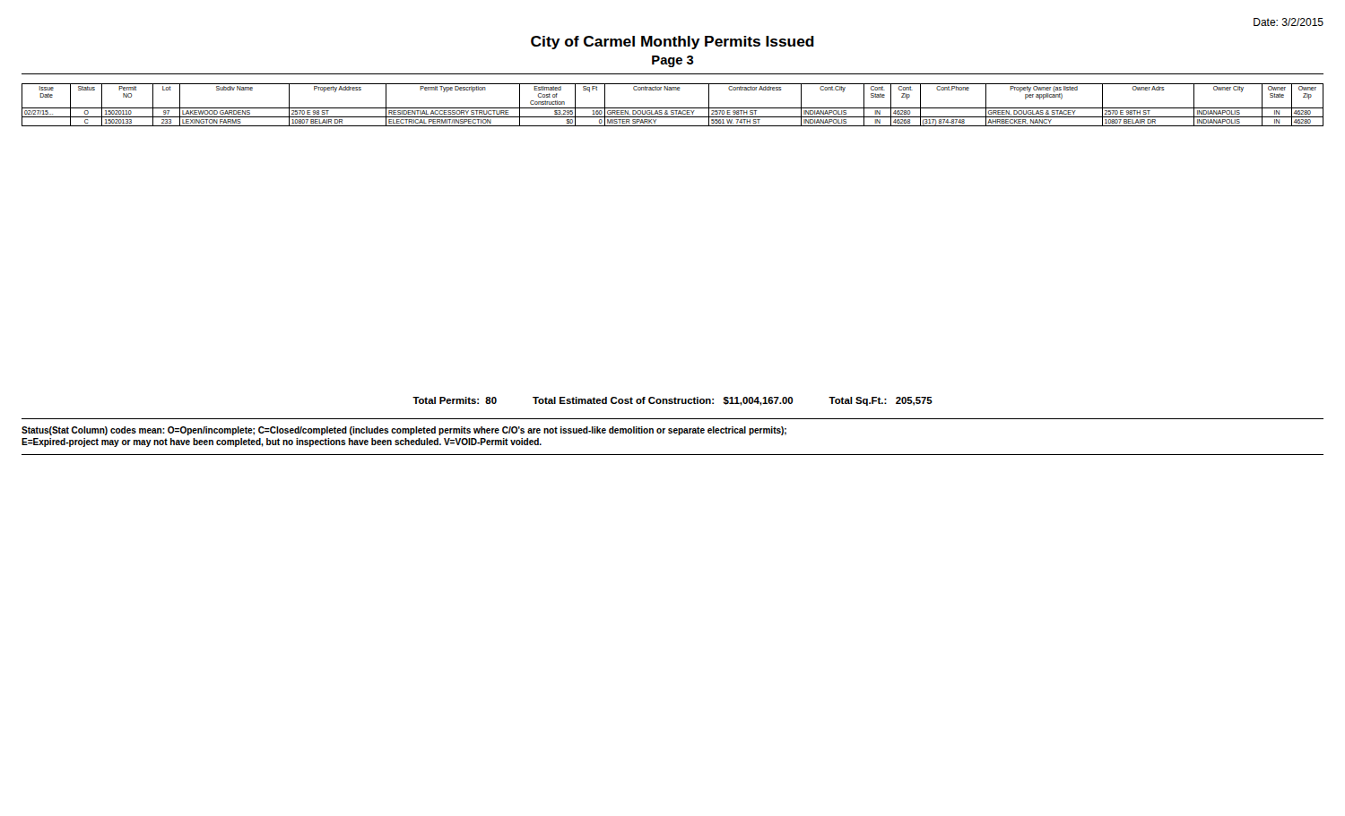Date: 3/2/2015
City of Carmel Monthly Permits Issued Page 3
| Issue Date | Status | Permit NO | Lot | Subdiv Name | Property Address | Permit Type Description | Estimated Cost of Construction | Sq Ft | Contractor Name | Contractor Address | Cont.City | Cont. State | Cont. Zip | Cont.Phone | Propety Owner (as listed per applicant) | Owner Adrs | Owner City | Owner State | Owner Zip |
| --- | --- | --- | --- | --- | --- | --- | --- | --- | --- | --- | --- | --- | --- | --- | --- | --- | --- | --- | --- |
| 02/27/15... | O | 15020110 | 97 | LAKEWOOD GARDENS | 2570 E 98 ST | RESIDENTIAL ACCESSORY STRUCTURE | $3,295 | 160 | GREEN, DOUGLAS & STACEY | 2570 E 98TH ST | INDIANAPOLIS | IN | 46280 | | GREEN, DOUGLAS & STACEY | 2570 E 98TH ST | INDIANAPOLIS | IN | 46280 |
| | C | 15020133 | 233 | LEXINGTON FARMS | 10807 BELAIR DR | ELECTRICAL PERMIT/INSPECTION | $0 | 0 | MISTER SPARKY | 5561 W. 74TH ST | INDIANAPOLIS | IN | 46268 | (317) 874-8748 | AHRBECKER, NANCY | 10807 BELAIR DR | INDIANAPOLIS | IN | 46280 |
Total Permits: 80 Total Estimated Cost of Construction: $11,004,167.00 Total Sq.Ft.: 205,575
Status(Stat Column) codes mean: O=Open/incomplete; C=Closed/completed (includes completed permits where C/O's are not issued-like demolition or separate electrical permits);
E=Expired-project may or may not have been completed, but no inspections have been scheduled. V=VOID-Permit voided.